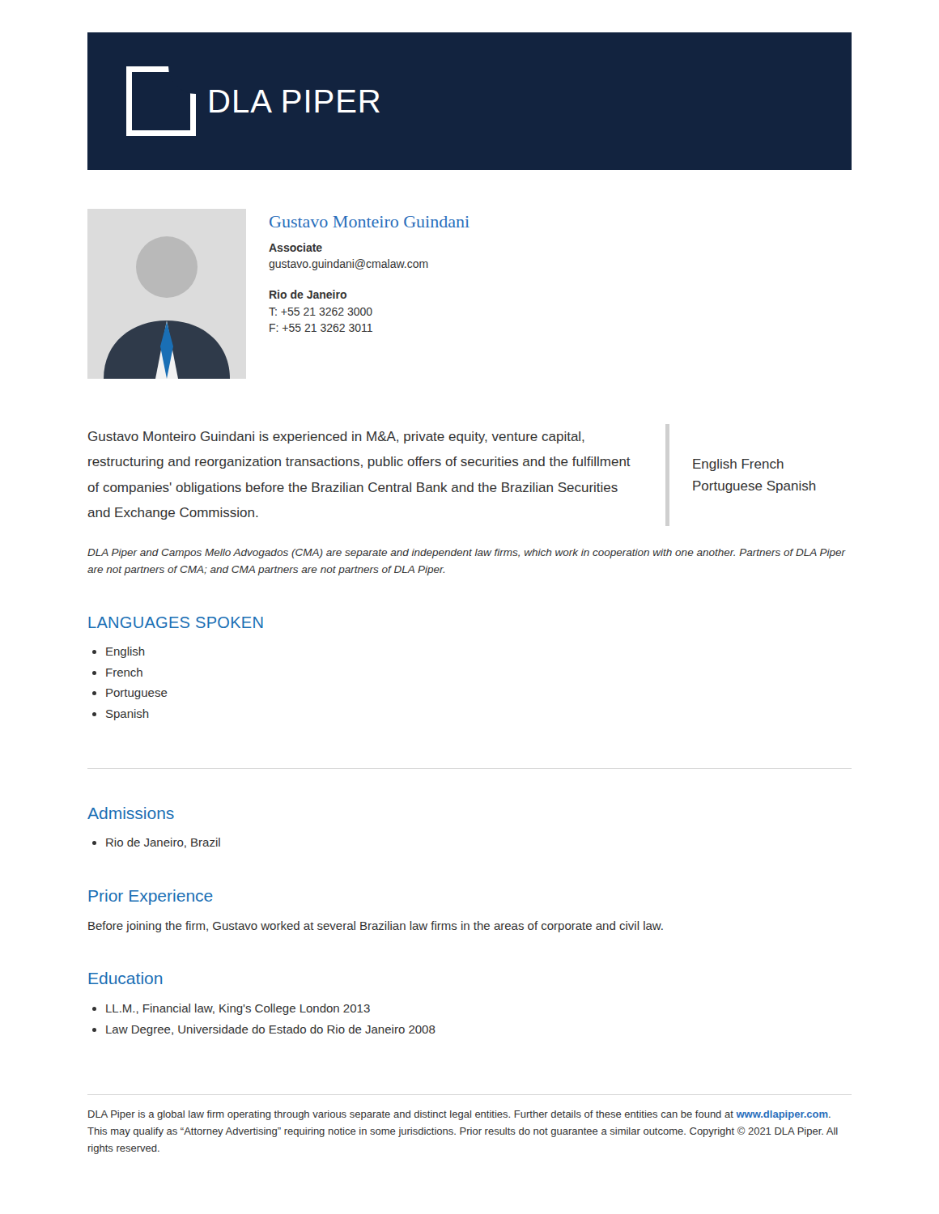DLA PIPER
Gustavo Monteiro Guindani
Associate
gustavo.guindani@cmalaw.com
Rio de Janeiro
T: +55 21 3262 3000
F: +55 21 3262 3011
Gustavo Monteiro Guindani is experienced in M&A, private equity, venture capital, restructuring and reorganization transactions, public offers of securities and the fulfillment of companies' obligations before the Brazilian Central Bank and the Brazilian Securities and Exchange Commission.
English French Portuguese Spanish
DLA Piper and Campos Mello Advogados (CMA) are separate and independent law firms, which work in cooperation with one another. Partners of DLA Piper are not partners of CMA; and CMA partners are not partners of DLA Piper.
Languages spoken
English
French
Portuguese
Spanish
Admissions
Rio de Janeiro, Brazil
Prior Experience
Before joining the firm, Gustavo worked at several Brazilian law firms in the areas of corporate and civil law.
Education
LL.M., Financial law, King's College London 2013
Law Degree, Universidade do Estado do Rio de Janeiro 2008
DLA Piper is a global law firm operating through various separate and distinct legal entities. Further details of these entities can be found at www.dlapiper.com. This may qualify as “Attorney Advertising” requiring notice in some jurisdictions. Prior results do not guarantee a similar outcome. Copyright © 2021 DLA Piper. All rights reserved.